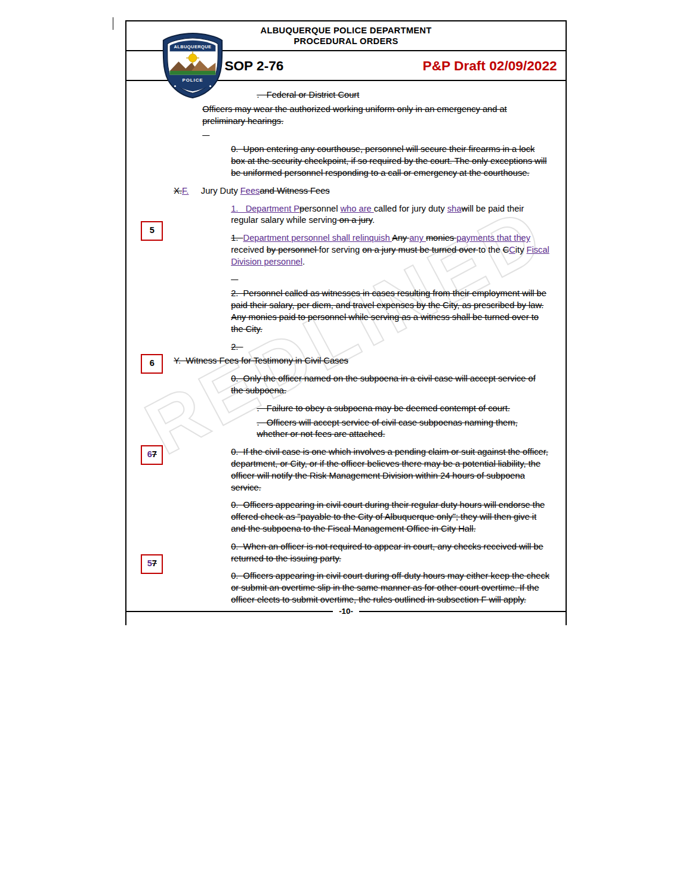ALBUQUERQUE POLICE
ALBUQUERQUE POLICE DEPARTMENT
PROCEDURAL ORDERS
SOP 2-76
P&P Draft 02/09/2022
REDLINED
. Federal or District Court
Officers may wear the authorized working uniform only in an emergency and at preliminary hearings.
0. Upon entering any courthouse, personnel will secure their firearms in a lock box at the security checkpoint, if so required by the court. The only exceptions will be uniformed personnel responding to a call or emergency at the courthouse.
5
X. F. Jury Duty Fees and Witness Fees
1. Department P personnel who are called for jury duty sha will be paid their regular salary while serving on a jury.
1. Department personnel shall relinquish Any any monies payments that they received by personnel for serving on a jury must be turned over to the CCity Fiscal Division personnel.
2. Personnel called as witnesses in cases resulting from their employment will be paid their salary, per diem, and travel expenses by the City, as prescribed by law. Any monies paid to personnel while serving as a witness shall be turned over to the City.
2.
6
Y. Witness Fees for Testimony in Civil Cases
0. Only the officer named on the subpoena in a civil case will accept service of the subpoena.
. Failure to obey a subpoena may be deemed contempt of court.
. Officers will accept service of civil case subpoenas naming them, whether or not fees are attached.
67
0. If the civil case is one which involves a pending claim or suit against the officer, department, or City, or if the officer believes there may be a potential liability, the officer will notify the Risk Management Division within 24 hours of subpoena service.
0. Officers appearing in civil court during their regular duty hours will endorse the offered check as "payable to the City of Albuquerque only"; they will then give it and the subpoena to the Fiscal Management Office in City Hall.
0. When an officer is not required to appear in court, any checks received will be returned to the issuing party.
57
0. Officers appearing in civil court during off-duty hours may either keep the check or submit an overtime slip in the same manner as for other court overtime. If the officer elects to submit overtime, the rules outlined in subsection F will apply.
-10-